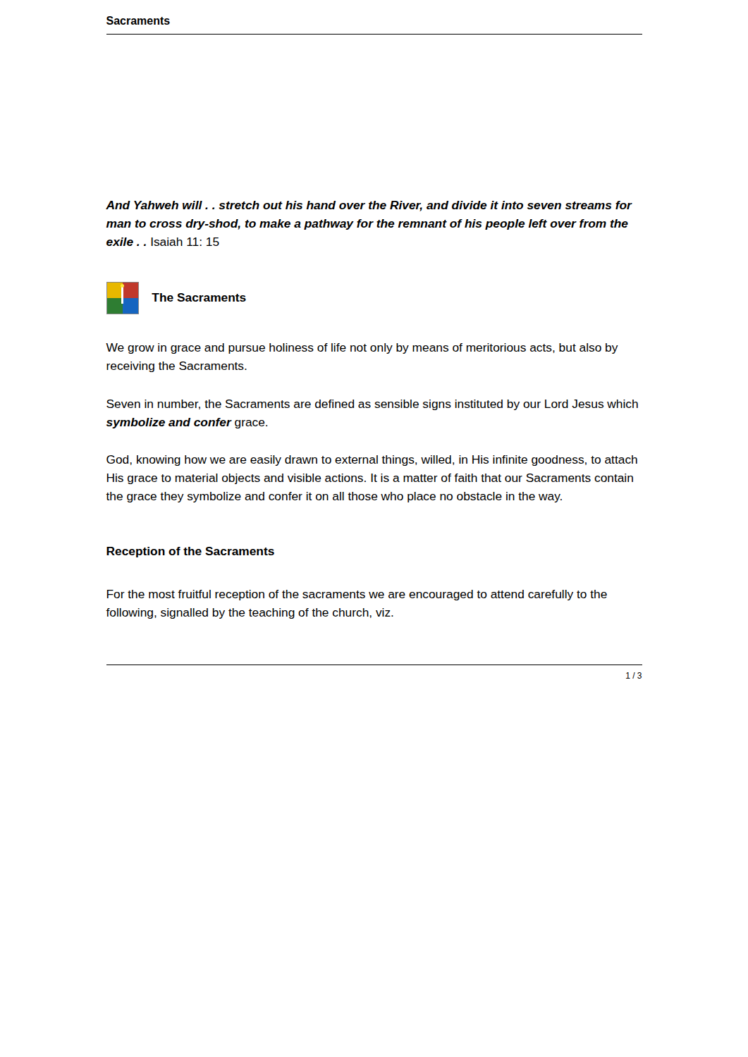Sacraments
And Yahweh will . . stretch out his hand over the River, and divide it into seven streams for man to cross dry-shod, to make a pathway for the remnant of his people left over from the exile . . Isaiah 11: 15
The Sacraments
We grow in grace and pursue holiness of life not only by means of meritorious acts, but also by receiving the Sacraments.
Seven in number, the Sacraments are defined as sensible signs instituted by our Lord Jesus which symbolize and confer grace.
God, knowing how we are easily drawn to external things, willed, in His infinite goodness, to attach His grace to material objects and visible actions. It is a matter of faith that our Sacraments contain the grace they symbolize and confer it on all those who place no obstacle in the way.
Reception of the Sacraments
For the most fruitful reception of the sacraments we are encouraged to attend carefully to the following, signalled by the teaching of the church, viz.
1 / 3